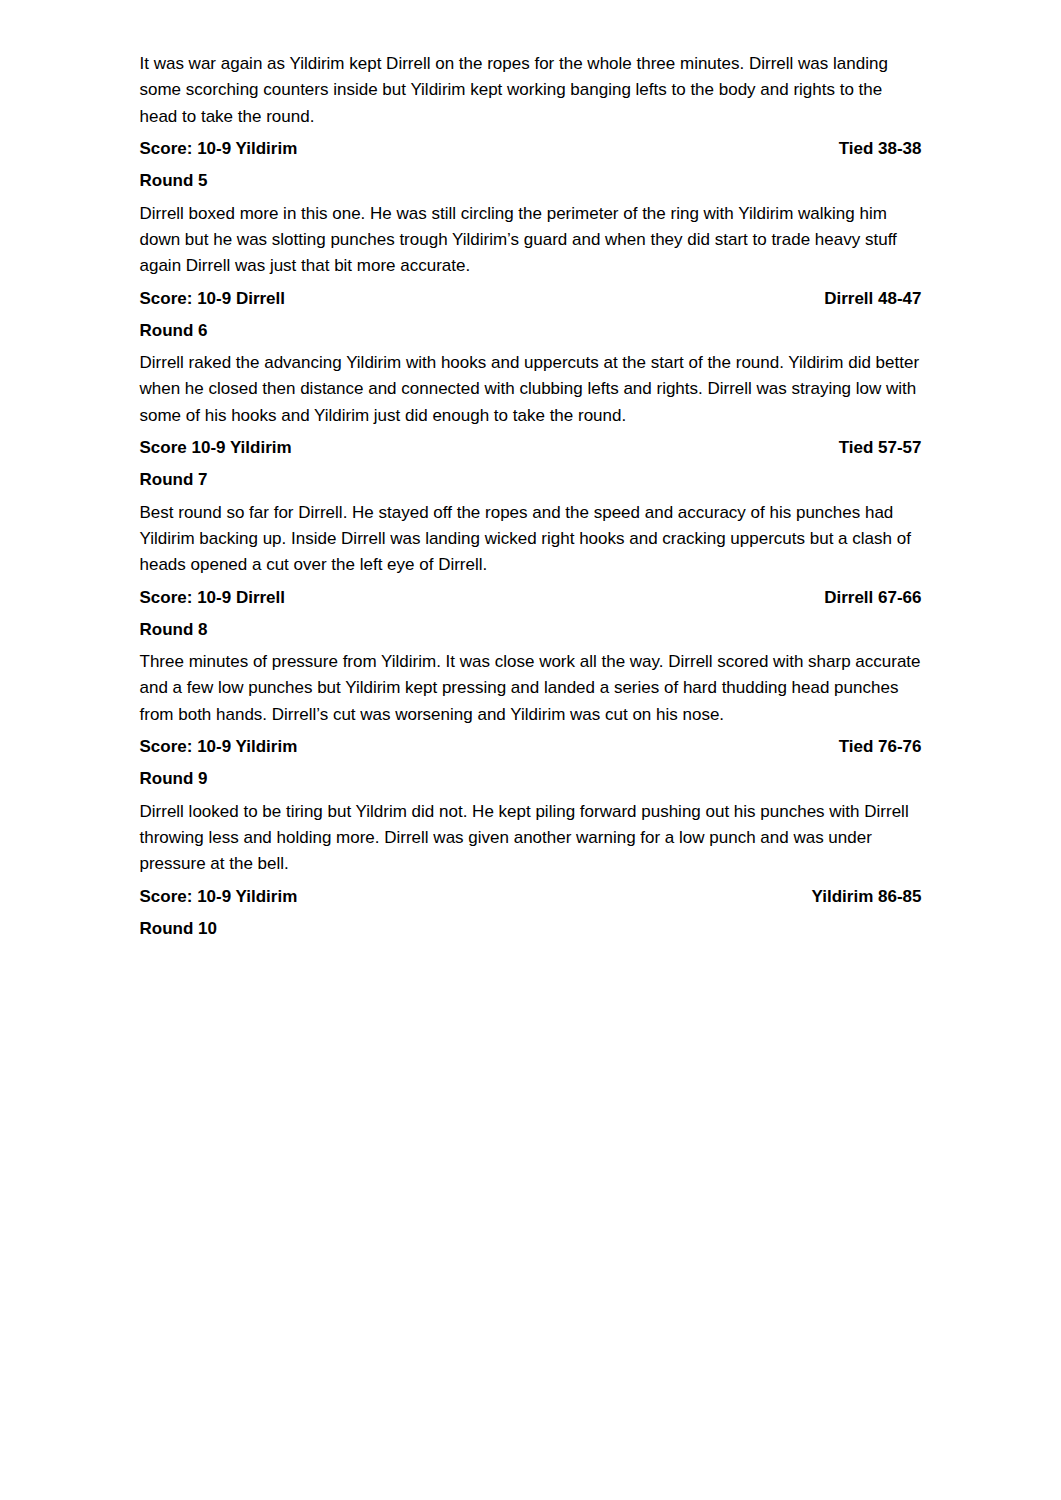It was war again as Yildirim kept Dirrell on the ropes for the whole three minutes. Dirrell was landing some scorching counters inside but Yildirim kept working banging lefts to the body and rights to the head to take the round.
Score: 10-9 Yildirim Tied 38-38
Round 5
Dirrell boxed more in this one. He was still circling the perimeter of the ring with Yildirim walking him down but he was slotting punches trough Yildirim’s guard and when they did start to trade heavy stuff again Dirrell was just that bit more accurate.
Score: 10-9 Dirrell Dirrell 48-47
Round 6
Dirrell raked the advancing Yildirim with hooks and uppercuts at the start of the round. Yildirim did better when he closed then distance and connected with clubbing lefts and rights. Dirrell was straying low with some of his hooks and Yildirim just did enough to take the round.
Score 10-9 Yildirim Tied 57-57
Round 7
Best round so far for Dirrell. He stayed off the ropes and the speed and accuracy of his punches had Yildirim backing up. Inside Dirrell was landing wicked right hooks and cracking uppercuts but a clash of heads opened a cut over the left eye of Dirrell.
Score: 10-9 Dirrell Dirrell 67-66
Round 8
Three minutes of pressure from Yildirim. It was close work all the way. Dirrell scored with sharp accurate and a few low punches but Yildirim kept pressing and landed a series of hard thudding head punches from both hands. Dirrell’s cut was worsening and Yildirim was cut on his nose.
Score: 10-9 Yildirim Tied 76-76
Round 9
Dirrell looked to be tiring but Yildrim did not. He kept piling forward pushing out his punches with Dirrell throwing less and holding more. Dirrell was given another warning for a low punch and was under pressure at the bell.
Score: 10-9 Yildirim Yildirim 86-85
Round 10